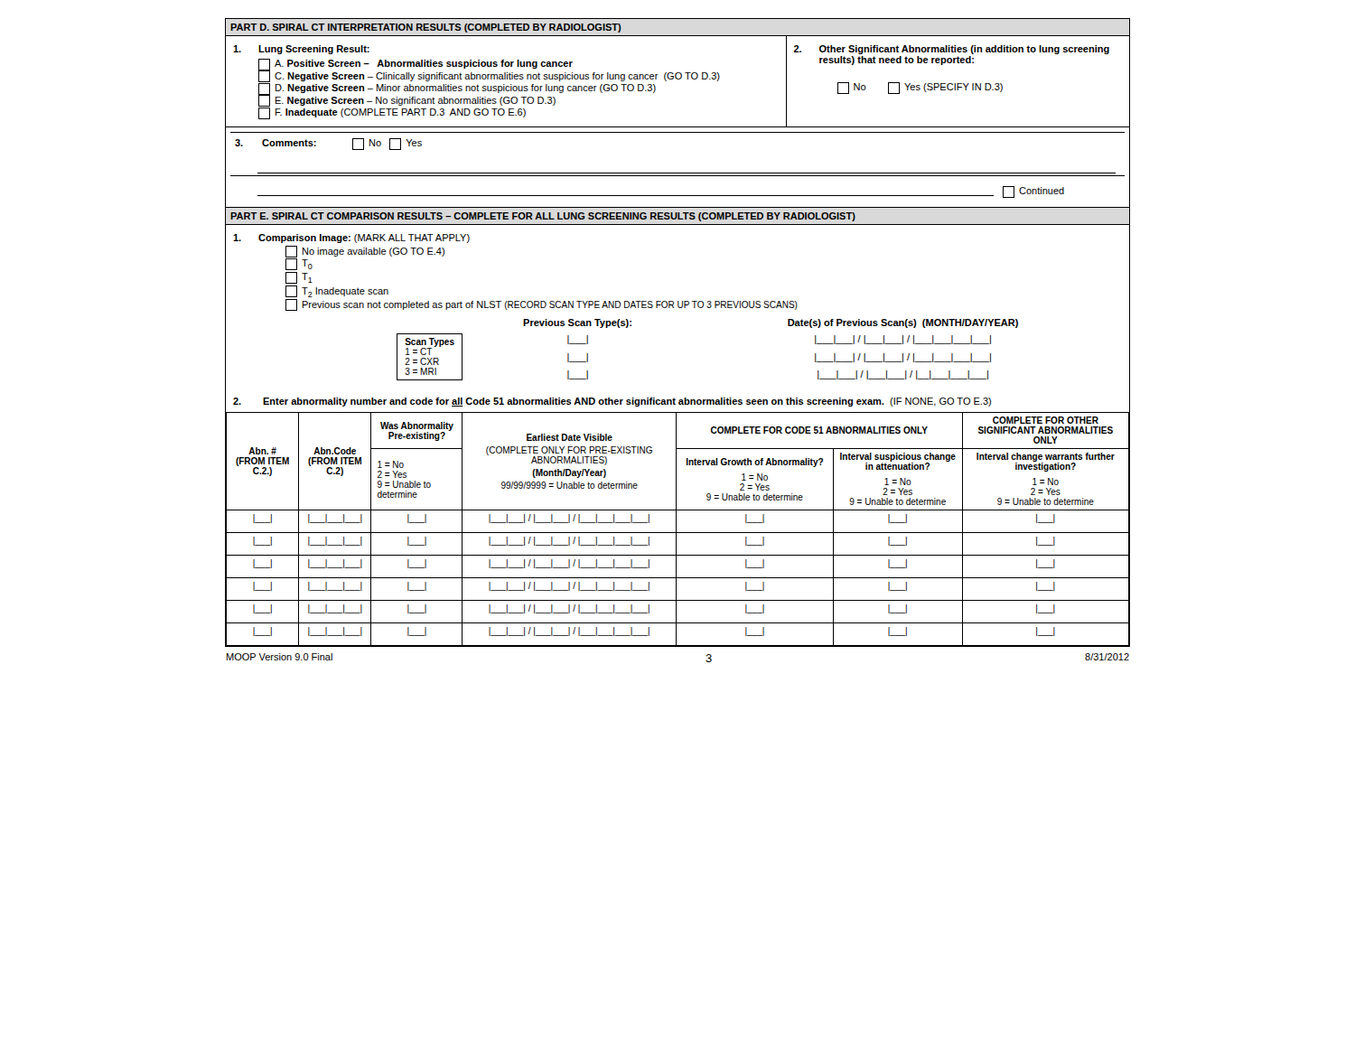PART D. SPIRAL CT INTERPRETATION RESULTS (COMPLETED BY RADIOLOGIST)
| / 1. / Lung Screening Result: A. Positive Screen – Abnormalities suspicious for lung cancer C. Negative Screen – Clinically significant abnormalities not suspicious for lung cancer (GO TO D.3) D. Negative Screen – Minor abnormalities not suspicious for lung cancer (GO TO D.3) E. Negative Screen – No significant abnormalities (GO TO D.3) F. Inadequate (COMPLETE PART D.3 AND GO TO E.6) / | / 2. / Other Significant Abnormalities (in addition to lung screening results) that need to be reported: No Yes (SPECIFY IN D.3) / |
| / 3. / Comments: / No Yes / / / Continued / |
PART E. SPIRAL CT COMPARISON RESULTS – COMPLETE FOR ALL LUNG SCREENING RESULTS (COMPLETED BY RADIOLOGIST)
| / 1. / Comparison Image: (MARK ALL THAT APPLY) No image available (GO TO E.4) T 0 T 1 T 2 Inadequate scan Previous scan not completed as part of NLST (RECORD SCAN TYPE AND DATES FOR UP TO 3 PREVIOUS SCANS) / / Previous Scan Type(s): / Date(s) of Previous Scan(s) (MONTH/DAY/YEAR) / / Scan Types 1 = CT 2 = CXR 3 = MRI / /___/ / /___/___/ / /___/___/ / /___/___/___/___/ / / /___/ / /___/___/ / /___/___/ / /___/___/___/___/ / / /___/ / /___/___/ / /___/___/ / /__/___/___/___/ / / |
| / 2. / Enter abnormality number and code for all Code 51 abnormalities AND other significant abnormalities seen on this screening exam. (IF NONE, GO TO E.3) / |
| Abn. # (FROM ITEM C.2.) | Abn.Code (FROM ITEM C.2) | Was Abnormality Pre-existing? | Earliest Date Visible (COMPLETE ONLY FOR PRE-EXISTING ABNORMALITIES) (Month/Day/Year) 99/99/9999 = Unable to determine | COMPLETE FOR CODE 51 ABNORMALITIES ONLY | COMPLETE FOR OTHER SIGNIFICANT ABNORMALITIES ONLY |
| --- | --- | --- | --- | --- | --- |
| 1 = No 2 = Yes 9 = Unable to determine | Interval Growth of Abnormality? 1 = No 2 = Yes 9 = Unable to determine | Interval suspicious change in attenuation? 1 = No 2 = Yes 9 = Unable to determine | Interval change warrants further investigation? 1 = No 2 = Yes 9 = Unable to determine |
| /___/ | /___/___/___/ | /___/ | /___/___/ / /___/___/ / /___/___/___/___/ | /___/ | /___/ | /___/ |
| /___/ | /___/___/___/ | /___/ | /___/___/ / /___/___/ / /___/___/___/___/ | /___/ | /___/ | /___/ |
| /___/ | /___/___/___/ | /___/ | /___/___/ / /___/___/ / /___/___/___/___/ | /___/ | /___/ | /___/ |
| /___/ | /___/___/___/ | /___/ | /___/___/ / /___/___/ / /___/___/___/___/ | /___/ | /___/ | /___/ |
| /___/ | /___/___/___/ | /___/ | /___/___/ / /___/___/ / /___/___/___/___/ | /___/ | /___/ | /___/ |
| /___/ | /___/___/___/ | /___/ | /___/___/ / /___/___/ / /___/___/___/___/ | /___/ | /___/ | /___/ |
MOOP Version 9.0 Final 8/31/2012
3